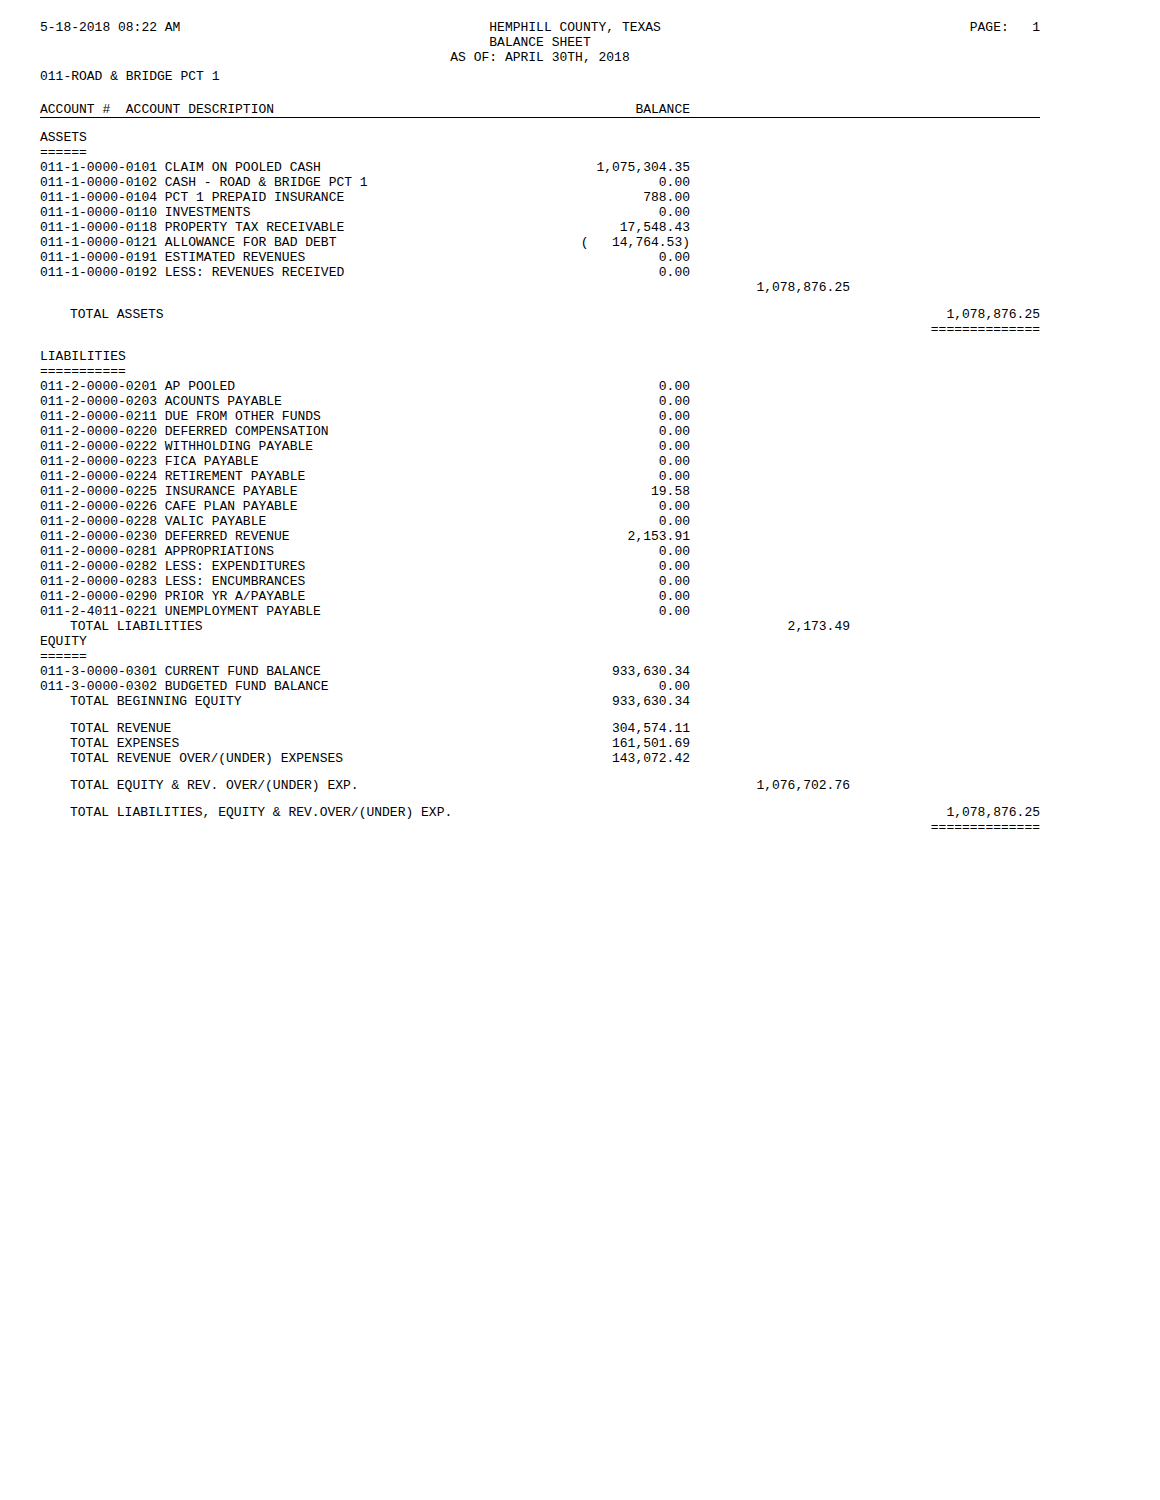5-18-2018 08:22 AM HEMPHILL COUNTY, TEXAS PAGE: 1
BALANCE SHEET
AS OF: APRIL 30TH, 2018
011-ROAD & BRIDGE PCT 1
| ACCOUNT # ACCOUNT DESCRIPTION | BALANCE | | |
| ASSETS | | | |
| ====== | | | |
| 011-1-0000-0101 CLAIM ON POOLED CASH | 1,075,304.35 | | |
| 011-1-0000-0102 CASH - ROAD & BRIDGE PCT 1 | 0.00 | | |
| 011-1-0000-0104 PCT 1 PREPAID INSURANCE | 788.00 | | |
| 011-1-0000-0110 INVESTMENTS | 0.00 | | |
| 011-1-0000-0118 PROPERTY TAX RECEIVABLE | 17,548.43 | | |
| 011-1-0000-0121 ALLOWANCE FOR BAD DEBT | ( 14,764.53) | | |
| 011-1-0000-0191 ESTIMATED REVENUES | 0.00 | | |
| 011-1-0000-0192 LESS: REVENUES RECEIVED | 0.00 | | |
| | | 1,078,876.25 | |
| TOTAL ASSETS | | | 1,078,876.25 |
| | | | ============== |
| LIABILITIES | | | |
| =========== | | | |
| 011-2-0000-0201 AP POOLED | 0.00 | | |
| 011-2-0000-0203 ACOUNTS PAYABLE | 0.00 | | |
| 011-2-0000-0211 DUE FROM OTHER FUNDS | 0.00 | | |
| 011-2-0000-0220 DEFERRED COMPENSATION | 0.00 | | |
| 011-2-0000-0222 WITHHOLDING PAYABLE | 0.00 | | |
| 011-2-0000-0223 FICA PAYABLE | 0.00 | | |
| 011-2-0000-0224 RETIREMENT PAYABLE | 0.00 | | |
| 011-2-0000-0225 INSURANCE PAYABLE | 19.58 | | |
| 011-2-0000-0226 CAFE PLAN PAYABLE | 0.00 | | |
| 011-2-0000-0228 VALIC PAYABLE | 0.00 | | |
| 011-2-0000-0230 DEFERRED REVENUE | 2,153.91 | | |
| 011-2-0000-0281 APPROPRIATIONS | 0.00 | | |
| 011-2-0000-0282 LESS: EXPENDITURES | 0.00 | | |
| 011-2-0000-0283 LESS: ENCUMBRANCES | 0.00 | | |
| 011-2-0000-0290 PRIOR YR A/PAYABLE | 0.00 | | |
| 011-2-4011-0221 UNEMPLOYMENT PAYABLE | 0.00 | | |
| TOTAL LIABILITIES | | 2,173.49 | |
| EQUITY | | | |
| ====== | | | |
| 011-3-0000-0301 CURRENT FUND BALANCE | 933,630.34 | | |
| 011-3-0000-0302 BUDGETED FUND BALANCE | 0.00 | | |
| TOTAL BEGINNING EQUITY | 933,630.34 | | |
| TOTAL REVENUE | 304,574.11 | | |
| TOTAL EXPENSES | 161,501.69 | | |
| TOTAL REVENUE OVER/(UNDER) EXPENSES | 143,072.42 | | |
| TOTAL EQUITY & REV. OVER/(UNDER) EXP. | | 1,076,702.76 | |
| TOTAL LIABILITIES, EQUITY & REV.OVER/(UNDER) EXP. | | | 1,078,876.25 |
| | | | ============== |